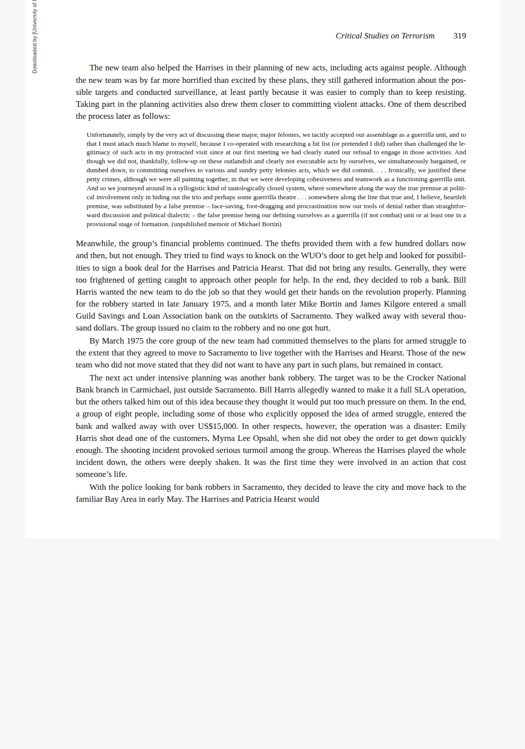Downloaded by [University of Helsinki] at 12:47 14 November 2013
Critical Studies on Terrorism 319
The new team also helped the Harrises in their planning of new acts, including acts against people. Although the new team was by far more horrified than excited by these plans, they still gathered information about the possible targets and conducted surveillance, at least partly because it was easier to comply than to keep resisting. Taking part in the planning activities also drew them closer to committing violent attacks. One of them described the process later as follows:
Unfortunately, simply by the very act of discussing these major, major felonies, we tacitly accepted our assemblage as a guerrilla unit, and to that I must attach much blame to myself, because I co-operated with researching a hit list (or pretended I did) rather than challenged the legitimacy of such acts in my protracted visit since at our first meeting we had clearly stated our refusal to engage in those activities. And though we did not, thankfully, follow-up on these outlandish and clearly not executable acts by ourselves, we simultaneously bargained, or dumbed down, to committing ourselves to various and sundry petty felonies acts, which we did commit. . . . Ironically, we justified these petty crimes, although we were all painting together, in that we were developing cohesiveness and teamwork as a functioning guerrilla unit. And so we journeyed around in a syllogistic kind of tautologically closed system, where somewhere along the way the true premise at political involvement only in hiding out the trio and perhaps some guerrilla theatre . . . somewhere along the line that true and, I believe, heartfelt premise, was substituted by a false premise – face-saving, foot-dragging and procrastination now our tools of denial rather than straightforward discussion and political dialectic – the false premise being our defining ourselves as a guerrilla (if not combat) unit or at least one in a provisional stage of formation. (unpublished memoir of Michael Bortin)
Meanwhile, the group’s financial problems continued. The thefts provided them with a few hundred dollars now and then, but not enough. They tried to find ways to knock on the WUO’s door to get help and looked for possibilities to sign a book deal for the Harrises and Patricia Hearst. That did not bring any results. Generally, they were too frightened of getting caught to approach other people for help. In the end, they decided to rob a bank. Bill Harris wanted the new team to do the job so that they would get their hands on the revolution properly. Planning for the robbery started in late January 1975, and a month later Mike Bortin and James Kilgore entered a small Guild Savings and Loan Association bank on the outskirts of Sacramento. They walked away with several thousand dollars. The group issued no claim to the robbery and no one got hurt.
By March 1975 the core group of the new team had committed themselves to the plans for armed struggle to the extent that they agreed to move to Sacramento to live together with the Harrises and Hearst. Those of the new team who did not move stated that they did not want to have any part in such plans, but remained in contact.
The next act under intensive planning was another bank robbery. The target was to be the Crocker National Bank branch in Carmichael, just outside Sacramento. Bill Harris allegedly wanted to make it a full SLA operation, but the others talked him out of this idea because they thought it would put too much pressure on them. In the end, a group of eight people, including some of those who explicitly opposed the idea of armed struggle, entered the bank and walked away with over US$15,000. In other respects, however, the operation was a disaster: Emily Harris shot dead one of the customers, Myrna Lee Opsahl, when she did not obey the order to get down quickly enough. The shooting incident provoked serious turmoil among the group. Whereas the Harrises played the whole incident down, the others were deeply shaken. It was the first time they were involved in an action that cost someone’s life.
With the police looking for bank robbers in Sacramento, they decided to leave the city and move back to the familiar Bay Area in early May. The Harrises and Patricia Hearst would